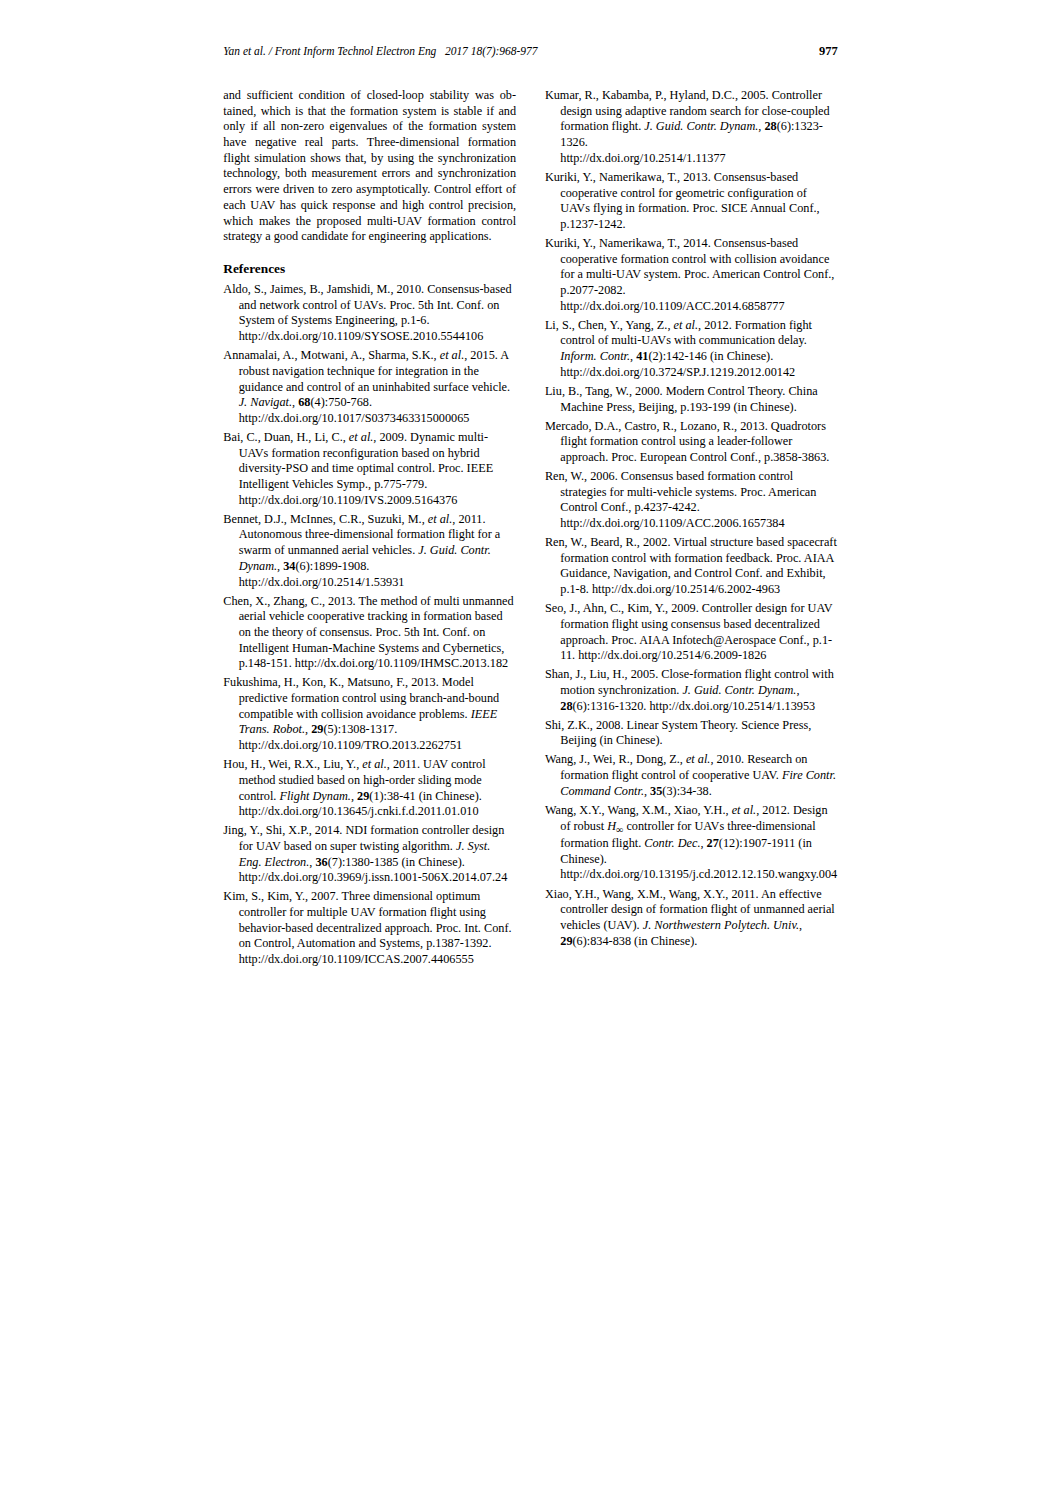Yan et al. / Front Inform Technol Electron Eng 2017 18(7):968-977 977
and sufficient condition of closed-loop stability was obtained, which is that the formation system is stable if and only if all non-zero eigenvalues of the formation system have negative real parts. Three-dimensional formation flight simulation shows that, by using the synchronization technology, both measurement errors and synchronization errors were driven to zero asymptotically. Control effort of each UAV has quick response and high control precision, which makes the proposed multi-UAV formation control strategy a good candidate for engineering applications.
References
Aldo, S., Jaimes, B., Jamshidi, M., 2010. Consensus-based and network control of UAVs. Proc. 5th Int. Conf. on System of Systems Engineering, p.1-6.
http://dx.doi.org/10.1109/SYSOSE.2010.5544106
Annamalai, A., Motwani, A., Sharma, S.K., et al., 2015. A robust navigation technique for integration in the guidance and control of an uninhabited surface vehicle. J. Navigat., 68(4):750-768.
http://dx.doi.org/10.1017/S0373463315000065
Bai, C., Duan, H., Li, C., et al., 2009. Dynamic multi-UAVs formation reconfiguration based on hybrid diversity-PSO and time optimal control. Proc. IEEE Intelligent Vehicles Symp., p.775-779.
http://dx.doi.org/10.1109/IVS.2009.5164376
Bennet, D.J., McInnes, C.R., Suzuki, M., et al., 2011. Autonomous three-dimensional formation flight for a swarm of unmanned aerial vehicles. J. Guid. Contr. Dynam., 34(6):1899-1908.
http://dx.doi.org/10.2514/1.53931
Chen, X., Zhang, C., 2013. The method of multi unmanned aerial vehicle cooperative tracking in formation based on the theory of consensus. Proc. 5th Int. Conf. on Intelligent Human-Machine Systems and Cybernetics, p.148-151. http://dx.doi.org/10.1109/IHMSC.2013.182
Fukushima, H., Kon, K., Matsuno, F., 2013. Model predictive formation control using branch-and-bound compatible with collision avoidance problems. IEEE Trans. Robot., 29(5):1308-1317.
http://dx.doi.org/10.1109/TRO.2013.2262751
Hou, H., Wei, R.X., Liu, Y., et al., 2011. UAV control method studied based on high-order sliding mode control. Flight Dynam., 29(1):38-41 (in Chinese).
http://dx.doi.org/10.13645/j.cnki.f.d.2011.01.010
Jing, Y., Shi, X.P., 2014. NDI formation controller design for UAV based on super twisting algorithm. J. Syst. Eng. Electron., 36(7):1380-1385 (in Chinese).
http://dx.doi.org/10.3969/j.issn.1001-506X.2014.07.24
Kim, S., Kim, Y., 2007. Three dimensional optimum controller for multiple UAV formation flight using behavior-based decentralized approach. Proc. Int. Conf. on Control, Automation and Systems, p.1387-1392.
http://dx.doi.org/10.1109/ICCAS.2007.4406555
Kumar, R., Kabamba, P., Hyland, D.C., 2005. Controller design using adaptive random search for close-coupled formation flight. J. Guid. Contr. Dynam., 28(6):1323-1326.
http://dx.doi.org/10.2514/1.11377
Kuriki, Y., Namerikawa, T., 2013. Consensus-based cooperative control for geometric configuration of UAVs flying in formation. Proc. SICE Annual Conf., p.1237-1242.
Kuriki, Y., Namerikawa, T., 2014. Consensus-based cooperative formation control with collision avoidance for a multi-UAV system. Proc. American Control Conf., p.2077-2082.
http://dx.doi.org/10.1109/ACC.2014.6858777
Li, S., Chen, Y., Yang, Z., et al., 2012. Formation fight control of multi-UAVs with communication delay. Inform. Contr., 41(2):142-146 (in Chinese).
http://dx.doi.org/10.3724/SP.J.1219.2012.00142
Liu, B., Tang, W., 2000. Modern Control Theory. China Machine Press, Beijing, p.193-199 (in Chinese).
Mercado, D.A., Castro, R., Lozano, R., 2013. Quadrotors flight formation control using a leader-follower approach. Proc. European Control Conf., p.3858-3863.
Ren, W., 2006. Consensus based formation control strategies for multi-vehicle systems. Proc. American Control Conf., p.4237-4242.
http://dx.doi.org/10.1109/ACC.2006.1657384
Ren, W., Beard, R., 2002. Virtual structure based spacecraft formation control with formation feedback. Proc. AIAA Guidance, Navigation, and Control Conf. and Exhibit, p.1-8. http://dx.doi.org/10.2514/6.2002-4963
Seo, J., Ahn, C., Kim, Y., 2009. Controller design for UAV formation flight using consensus based decentralized approach. Proc. AIAA Infotech@Aerospace Conf., p.1-11. http://dx.doi.org/10.2514/6.2009-1826
Shan, J., Liu, H., 2005. Close-formation flight control with motion synchronization. J. Guid. Contr. Dynam., 28(6):1316-1320. http://dx.doi.org/10.2514/1.13953
Shi, Z.K., 2008. Linear System Theory. Science Press, Beijing (in Chinese).
Wang, J., Wei, R., Dong, Z., et al., 2010. Research on formation flight control of cooperative UAV. Fire Contr. Command Contr., 35(3):34-38.
Wang, X.Y., Wang, X.M., Xiao, Y.H., et al., 2012. Design of robust H∞ controller for UAVs three-dimensional formation flight. Contr. Dec., 27(12):1907-1911 (in Chinese).
http://dx.doi.org/10.13195/j.cd.2012.12.150.wangxy.004
Xiao, Y.H., Wang, X.M., Wang, X.Y., 2011. An effective controller design of formation flight of unmanned aerial vehicles (UAV). J. Northwestern Polytech. Univ., 29(6):834-838 (in Chinese).